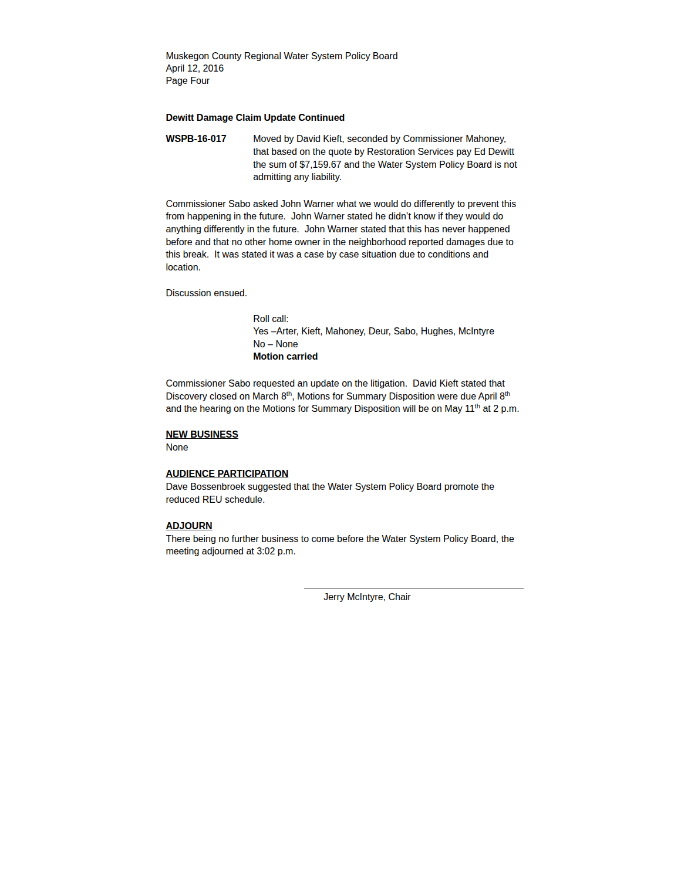Muskegon County Regional Water System Policy Board
April 12, 2016
Page Four
Dewitt Damage Claim Update Continued
WSPB-16-017
Moved by David Kieft, seconded by Commissioner Mahoney, that based on the quote by Restoration Services pay Ed Dewitt the sum of $7,159.67 and the Water System Policy Board is not admitting any liability.
Commissioner Sabo asked John Warner what we would do differently to prevent this from happening in the future. John Warner stated he didn’t know if they would do anything differently in the future. John Warner stated that this has never happened before and that no other home owner in the neighborhood reported damages due to this break. It was stated it was a case by case situation due to conditions and location.
Discussion ensued.
Roll call:
Yes –Arter, Kieft, Mahoney, Deur, Sabo, Hughes, McIntyre
No – None
Motion carried
Commissioner Sabo requested an update on the litigation. David Kieft stated that Discovery closed on March 8th, Motions for Summary Disposition were due April 8th and the hearing on the Motions for Summary Disposition will be on May 11th at 2 p.m.
NEW BUSINESS
None
AUDIENCE PARTICIPATION
Dave Bossenbroek suggested that the Water System Policy Board promote the reduced REU schedule.
ADJOURN
There being no further business to come before the Water System Policy Board, the meeting adjourned at 3:02 p.m.
Jerry McIntyre, Chair